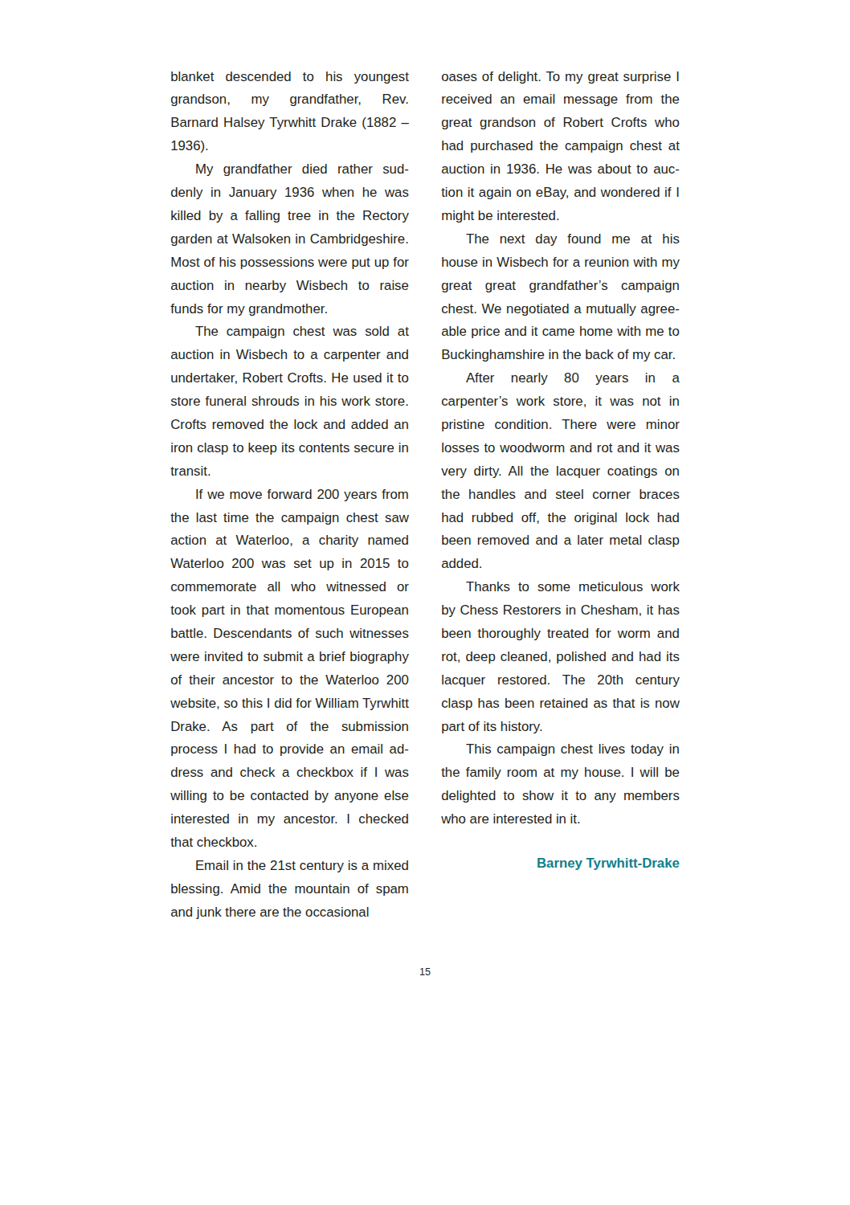blanket descended to his youngest grandson, my grandfather, Rev. Barnard Halsey Tyrwhitt Drake (1882 – 1936).
My grandfather died rather suddenly in January 1936 when he was killed by a falling tree in the Rectory garden at Walsoken in Cambridgeshire. Most of his possessions were put up for auction in nearby Wisbech to raise funds for my grandmother.
The campaign chest was sold at auction in Wisbech to a carpenter and undertaker, Robert Crofts. He used it to store funeral shrouds in his work store. Crofts removed the lock and added an iron clasp to keep its contents secure in transit.
If we move forward 200 years from the last time the campaign chest saw action at Waterloo, a charity named Waterloo 200 was set up in 2015 to commemorate all who witnessed or took part in that momentous European battle. Descendants of such witnesses were invited to submit a brief biography of their ancestor to the Waterloo 200 website, so this I did for William Tyrwhitt Drake. As part of the submission process I had to provide an email address and check a checkbox if I was willing to be contacted by anyone else interested in my ancestor. I checked that checkbox.
Email in the 21st century is a mixed blessing. Amid the mountain of spam and junk there are the occasional
oases of delight. To my great surprise I received an email message from the great grandson of Robert Crofts who had purchased the campaign chest at auction in 1936. He was about to auction it again on eBay, and wondered if I might be interested.
The next day found me at his house in Wisbech for a reunion with my great great grandfather’s campaign chest. We negotiated a mutually agreeable price and it came home with me to Buckinghamshire in the back of my car.
After nearly 80 years in a carpenter’s work store, it was not in pristine condition. There were minor losses to woodworm and rot and it was very dirty. All the lacquer coatings on the handles and steel corner braces had rubbed off, the original lock had been removed and a later metal clasp added.
Thanks to some meticulous work by Chess Restorers in Chesham, it has been thoroughly treated for worm and rot, deep cleaned, polished and had its lacquer restored. The 20th century clasp has been retained as that is now part of its history.
This campaign chest lives today in the family room at my house. I will be delighted to show it to any members who are interested in it.
Barney Tyrwhitt-Drake
15